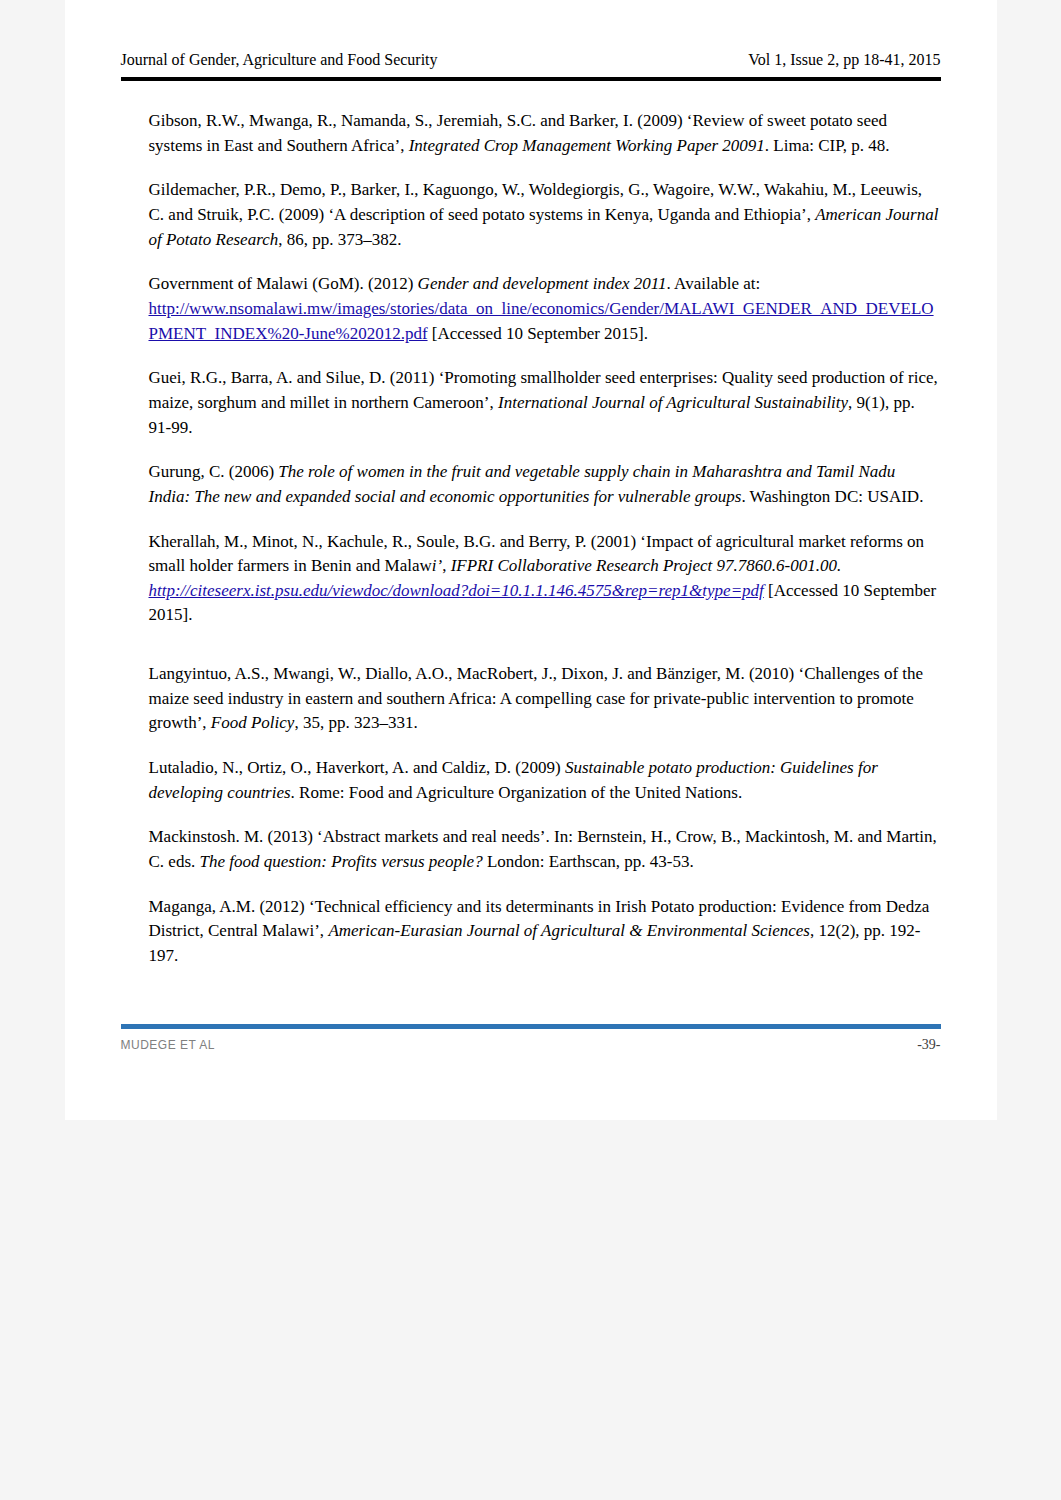Journal of Gender, Agriculture and Food Security Vol 1, Issue 2, pp 18-41, 2015
Gibson, R.W., Mwanga, R., Namanda, S., Jeremiah, S.C. and Barker, I. (2009) ‘Review of sweet potato seed systems in East and Southern Africa’, Integrated Crop Management Working Paper 20091. Lima: CIP, p. 48.
Gildemacher, P.R., Demo, P., Barker, I., Kaguongo, W., Woldegiorgis, G., Wagoire, W.W., Wakahiu, M., Leeuwis, C. and Struik, P.C. (2009) ‘A description of seed potato systems in Kenya, Uganda and Ethiopia’, American Journal of Potato Research, 86, pp. 373–382.
Government of Malawi (GoM). (2012) Gender and development index 2011. Available at:
http://www.nsomalawi.mw/images/stories/data_on_line/economics/Gender/MALAWI_GENDER_AND_DEVELOPMENT_INDEX%20-June%202012.pdf [Accessed 10 September 2015].
Guei, R.G., Barra, A. and Silue, D. (2011) ‘Promoting smallholder seed enterprises: Quality seed production of rice, maize, sorghum and millet in northern Cameroon’, International Journal of Agricultural Sustainability, 9(1), pp. 91-99.
Gurung, C. (2006) The role of women in the fruit and vegetable supply chain in Maharashtra and Tamil Nadu India: The new and expanded social and economic opportunities for vulnerable groups. Washington DC: USAID.
Kherallah, M., Minot, N., Kachule, R., Soule, B.G. and Berry, P. (2001) ‘Impact of agricultural market reforms on small holder farmers in Benin and Malawi’, IFPRI Collaborative Research Project 97.7860.6-001.00.
http://citeseerx.ist.psu.edu/viewdoc/download?doi=10.1.1.146.4575&rep=rep1&type=pdf [Accessed 10 September 2015].
Langyintuo, A.S., Mwangi, W., Diallo, A.O., MacRobert, J., Dixon, J. and Bänziger, M. (2010) ‘Challenges of the maize seed industry in eastern and southern Africa: A compelling case for private-public intervention to promote growth’, Food Policy, 35, pp. 323–331.
Lutaladio, N., Ortiz, O., Haverkort, A. and Caldiz, D. (2009) Sustainable potato production: Guidelines for developing countries. Rome: Food and Agriculture Organization of the United Nations.
Mackinstosh. M. (2013) ‘Abstract markets and real needs’. In: Bernstein, H., Crow, B., Mackintosh, M. and Martin, C. eds. The food question: Profits versus people? London: Earthscan, pp. 43-53.
Maganga, A.M. (2012) ‘Technical efficiency and its determinants in Irish Potato production: Evidence from Dedza District, Central Malawi’, American-Eurasian Journal of Agricultural & Environmental Sciences, 12(2), pp. 192-197.
MUDEGE ET AL -39-